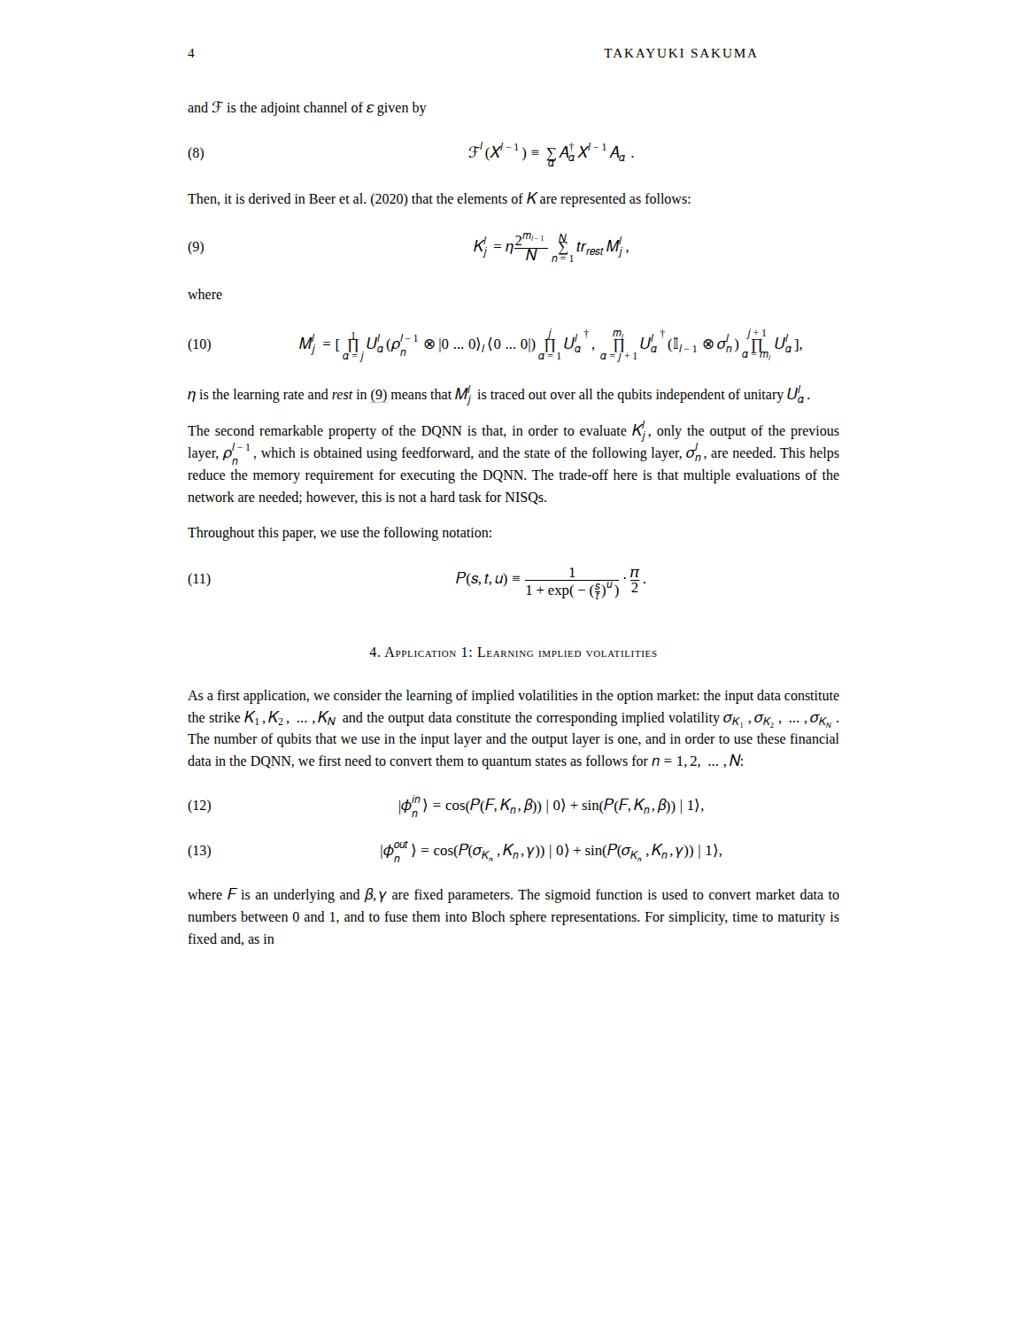4 Takayuki Sakuma
and ℱ is the adjoint channel of ε given by
(8) ℱl (Xl−1) ≡ ∑α Aα† Xl−1 Aα .
Then, it is derived in Beer et al. (2020) that the elements of K are represented as follows:
(9) Kjl = η 2ml−1 N ∑ n=1 N trrest Mjl ,
where
(10) Mjl = [ ∏ α=j 1 Uαl ( ρnl−1 ⊗ |0...0⟩ l ⟨0...0| ) ∏ α=1 j Uαl † , ∏ α=j+1 ml Uαl † ( 𝕀l−1 ⊗ σnl ) ∏ α=ml j+1 Uαl ] ,
η is the learning rate and rest in (9) means that Mjl is traced out over all the qubits independent of unitary Uαl.
The second remarkable property of the DQNN is that, in order to evaluate Kjl, only the output of the previous layer, ρnl−1, which is obtained using feedforward, and the state of the following layer, σnl, are needed. This helps reduce the memory requirement for executing the DQNN. The trade-off here is that multiple evaluations of the network are needed; however, this is not a hard task for NISQs.
Throughout this paper, we use the following notation:
(11) P(s,t,u) ≡ 1 1+ exp(− (st) u ) ⋅ π2 .
4. Application 1: Learning implied volatilities
As a first application, we consider the learning of implied volatilities in the option market: the input data constitute the strike K1,K2,...,KN and the output data constitute the corresponding implied volatility σK1,σK2,...,σKN. The number of qubits that we use in the input layer and the output layer is one, and in order to use these financial data in the DQNN, we first need to convert them to quantum states as follows for n=1,2,...,N:
(12) |ϕnin⟩ = cos(P(F,Kn,β)) |0⟩ + sin(P(F,Kn,β)) |1⟩ ,
(13) |ϕnout⟩ = cos(P(σKn,Kn,γ)) |0⟩ + sin(P(σKn,Kn,γ)) |1⟩ ,
where F is an underlying and β,γ are fixed parameters. The sigmoid function is used to convert market data to numbers between 0 and 1, and to fuse them into Bloch sphere representations. For simplicity, time to maturity is fixed and, as in